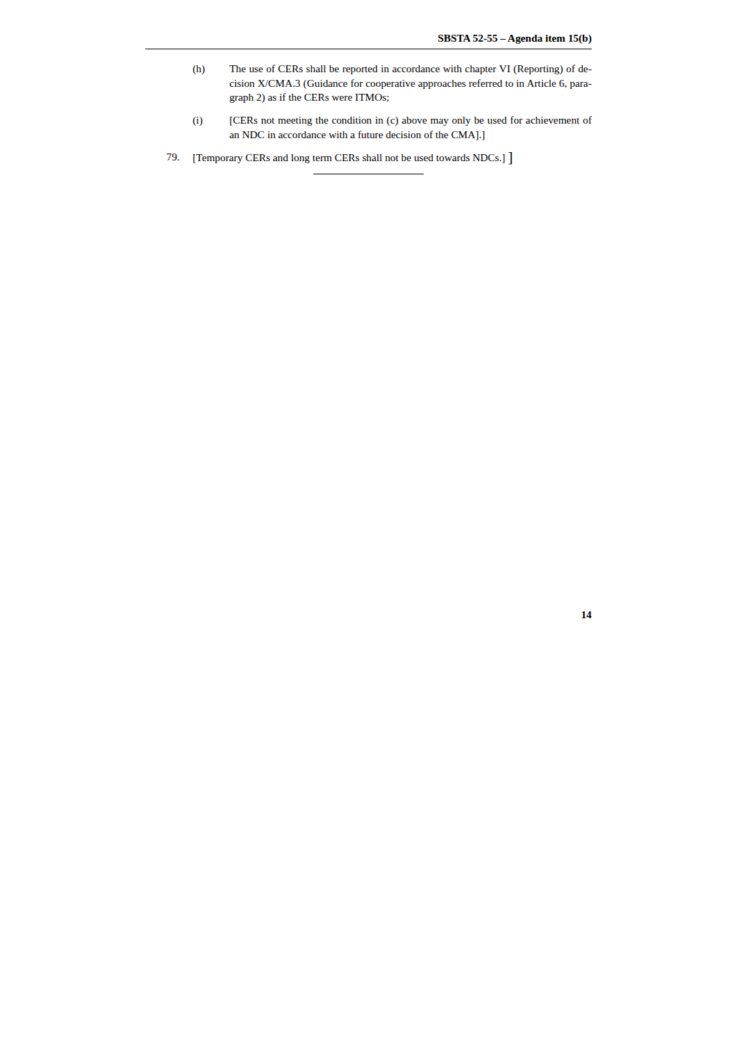SBSTA 52-55 – Agenda item 15(b)
(h)
The use of CERs shall be reported in accordance with chapter VI (Reporting) of decision X/CMA.3 (Guidance for cooperative approaches referred to in Article 6, paragraph 2) as if the CERs were ITMOs;
(i)
[CERs not meeting the condition in (c) above may only be used for achievement of an NDC in accordance with a future decision of the CMA].]
79.
[Temporary CERs and long term CERs shall not be used towards NDCs.] ]
14